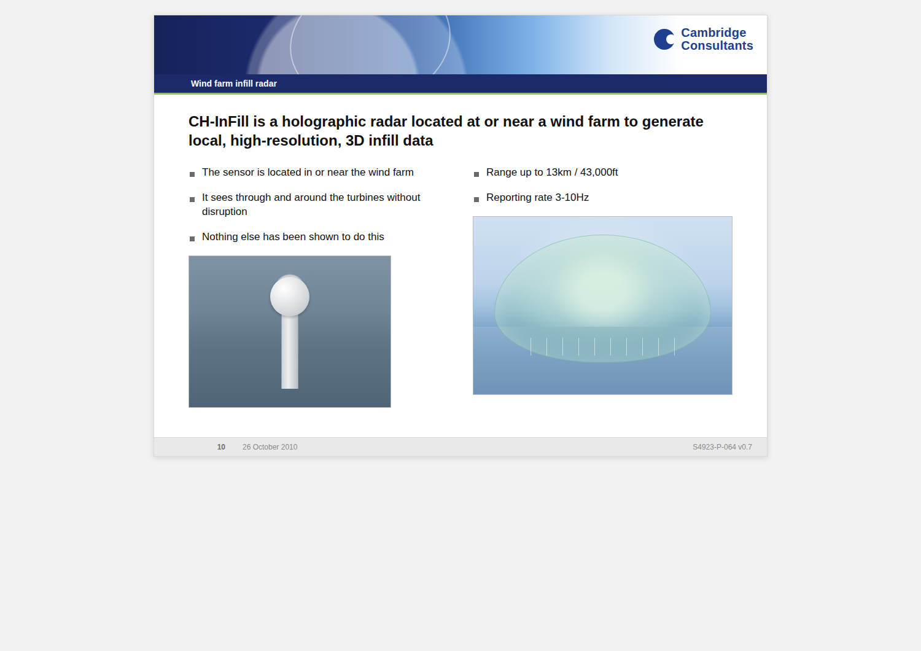Cambridge Consultants
Wind farm infill radar
CH-InFill is a holographic radar located at or near a wind farm to generate local, high-resolution, 3D infill data
The sensor is located in or near the wind farm
It sees through and around the turbines without disruption
Nothing else has been shown to do this
Range up to 13km / 43,000ft
Reporting rate 3-10Hz
10
26 October 2010
S4923-P-064 v0.7